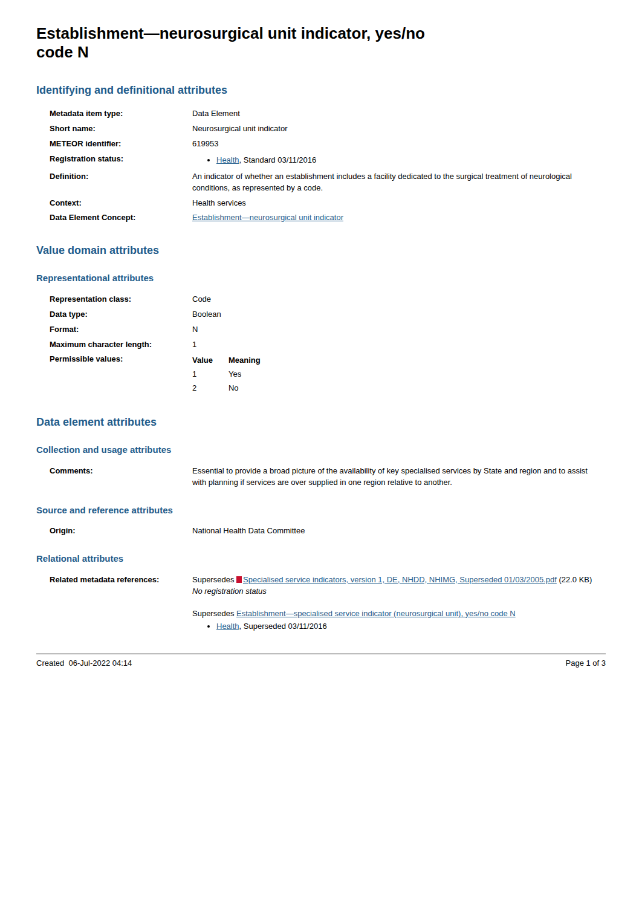Establishment—neurosurgical unit indicator, yes/no
code N
Identifying and definitional attributes
| Metadata item type: | Data Element |
| Short name: | Neurosurgical unit indicator |
| METEOR identifier: | 619953 |
| Registration status: | Health , Standard 03/11/2016 |
| Definition: | An indicator of whether an establishment includes a facility dedicated to the surgical treatment of neurological conditions, as represented by a code. |
| Context: | Health services |
| Data Element Concept: | Establishment—neurosurgical unit indicator |
Value domain attributes
Representational attributes
| Representation class: | Code |
| Data type: | Boolean |
| Format: | N |
| Maximum character length: | 1 |
| Permissible values: | / Value / Meaning / / --- / --- / / 1 / Yes / / 2 / No / |
Data element attributes
Collection and usage attributes
| Comments: | Essential to provide a broad picture of the availability of key specialised services by State and region and to assist with planning if services are over supplied in one region relative to another. |
Source and reference attributes
| Origin: | National Health Data Committee |
Relational attributes
| Related metadata references: | Supersedes Specialised service indicators, version 1, DE, NHDD, NHIMG, Superseded 01/03/2005.pdf (22.0 KB) No registration status Supersedes Establishment—specialised service indicator (neurosurgical unit), yes/no code N Health , Superseded 03/11/2016 |
Created 06-Jul-2022 04:14 Page 1 of 3